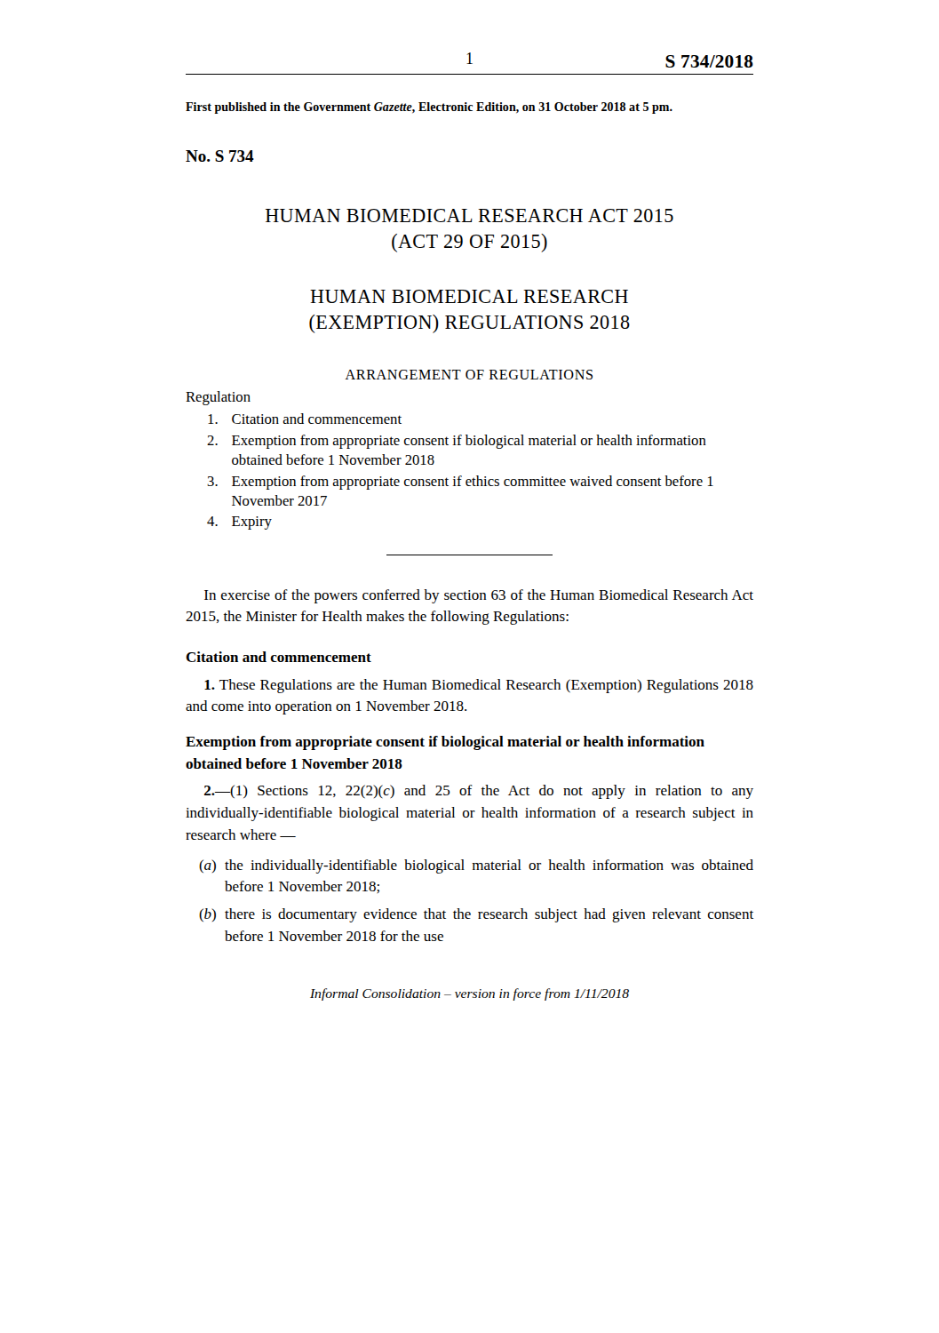1 S 734/2018
First published in the Government Gazette, Electronic Edition, on 31 October 2018 at 5 pm.
No. S 734
HUMAN BIOMEDICAL RESEARCH ACT 2015
(ACT 29 OF 2015)
HUMAN BIOMEDICAL RESEARCH
(EXEMPTION) REGULATIONS 2018
ARRANGEMENT OF REGULATIONS
Regulation
1. Citation and commencement
2. Exemption from appropriate consent if biological material or health information obtained before 1 November 2018
3. Exemption from appropriate consent if ethics committee waived consent before 1 November 2017
4. Expiry
In exercise of the powers conferred by section 63 of the Human Biomedical Research Act 2015, the Minister for Health makes the following Regulations:
Citation and commencement
1. These Regulations are the Human Biomedical Research (Exemption) Regulations 2018 and come into operation on 1 November 2018.
Exemption from appropriate consent if biological material or health information obtained before 1 November 2018
2.—(1) Sections 12, 22(2)(c) and 25 of the Act do not apply in relation to any individually-identifiable biological material or health information of a research subject in research where —
(a) the individually-identifiable biological material or health information was obtained before 1 November 2018;
(b) there is documentary evidence that the research subject had given relevant consent before 1 November 2018 for the use
Informal Consolidation – version in force from 1/11/2018